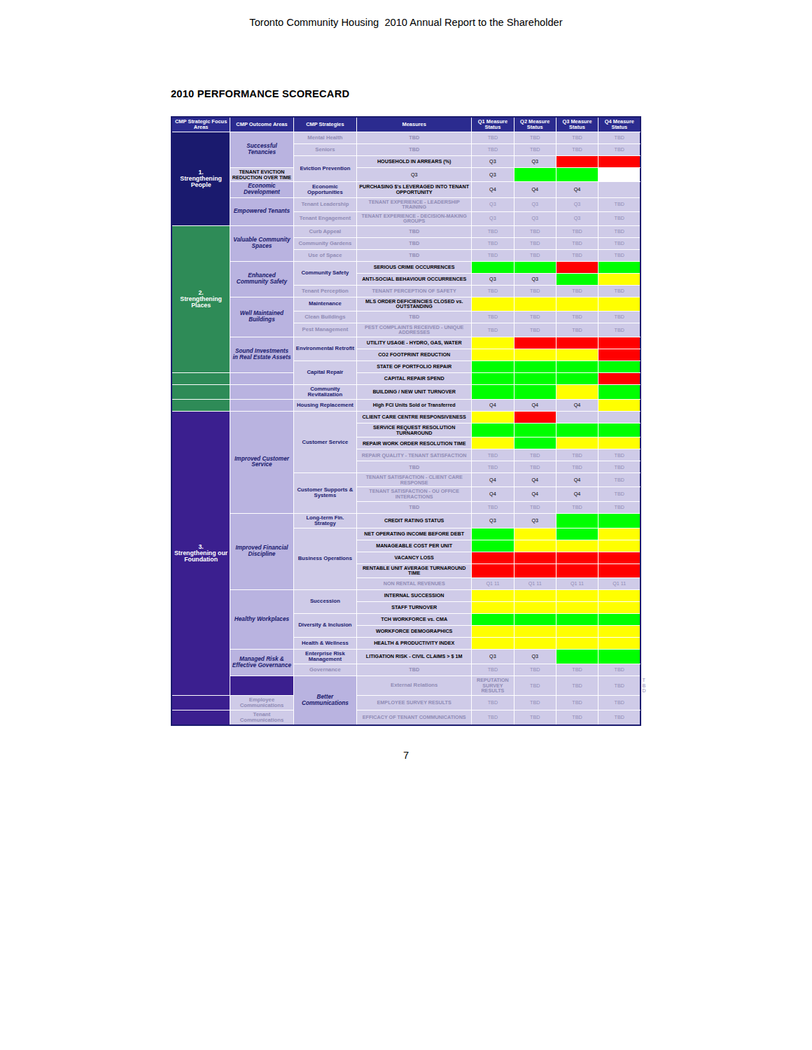Toronto Community Housing 2010 Annual Report to the Shareholder
2010 PERFORMANCE SCORECARD
| CMP Strategic Focus Areas | CMP Outcome Areas | CMP Strategies | Measures | Q1 Measure Status | Q2 Measure Status | Q3 Measure Status | Q4 Measure Status |
| --- | --- | --- | --- | --- | --- | --- | --- |
| 1. Strengthening People | Successful Tenancies | Mental Health | TBD | TBD | TBD | TBD | TBD |
| Seniors | TBD | TBD | TBD | TBD | TBD |
| Eviction Prevention | HOUSEHOLD IN ARREARS (%) | Q3 | Q3 | | |
| TENANT EVICTION REDUCTION OVER TIME | Q3 | Q3 | | |
| Economic Development | Economic Opportunities | PURCHASING $'s LEVERAGED INTO TENANT OPPORTUNITY | Q4 | Q4 | Q4 | |
| Empowered Tenants | Tenant Leadership | TENANT EXPERIENCE - LEADERSHIP TRAINING | Q3 | Q3 | Q3 | TBD |
| Tenant Engagement | TENANT EXPERIENCE - DECISION-MAKING GROUPS | Q3 | Q3 | Q3 | TBD |
| 2. Strengthening Places | Valuable Community Spaces | Curb Appeal | TBD | TBD | TBD | TBD | TBD |
| Community Gardens | TBD | TBD | TBD | TBD | TBD |
| Use of Space | TBD | TBD | TBD | TBD | TBD |
| Enhanced Community Safety | Community Safety | SERIOUS CRIME OCCURRENCES | | | | |
| ANTI-SOCIAL BEHAVIOUR OCCURRENCES | Q3 | Q3 | | |
| Tenant Perception | TENANT PERCEPTION OF SAFETY | TBD | TBD | TBD | TBD |
| Well Maintained Buildings | Maintenance | MLS ORDER DEFICIENCIES CLOSED vs. OUTSTANDING | | | | |
| Clean Buildings | TBD | TBD | TBD | TBD | TBD |
| Pest Management | PEST COMPLAINTS RECEIVED - UNIQUE ADDRESSES | TBD | TBD | TBD | TBD |
| Sound Investments in Real Estate Assets | Environmental Retrofit | UTILITY USAGE - HYDRO, GAS, WATER | | | | |
| CO2 FOOTPRINT REDUCTION | | | | |
| Capital Repair | STATE OF PORTFOLIO REPAIR | | | | |
| | | CAPITAL REPAIR SPEND | | | | |
| | | Community Revitalization | BUILDING / NEW UNIT TURNOVER | | | | |
| | | Housing Replacement | High FCI Units Sold or Transferred | Q4 | Q4 | Q4 | |
| 3. Strengthening our Foundation | Improved Customer Service | Customer Service | CLIENT CARE CENTRE RESPONSIVENESS | | | | |
| SERVICE REQUEST RESOLUTION TURNAROUND | | | | |
| REPAIR WORK ORDER RESOLUTION TIME | | | | |
| REPAIR QUALITY - TENANT SATISFACTION | TBD | TBD | TBD | TBD |
| TBD | TBD | TBD | TBD | TBD |
| Customer Supports & Systems | TENANT SATISFACTION - CLIENT CARE RESPONSE | Q4 | Q4 | Q4 | TBD |
| TENANT SATISFACTION - OU OFFICE INTERACTIONS | Q4 | Q4 | Q4 | TBD |
| TBD | TBD | TBD | TBD | TBD |
| Improved Financial Discipline | Long-term Fin. Strategy | CREDIT RATING STATUS | Q3 | Q3 | | |
| Business Operations | NET OPERATING INCOME BEFORE DEBT | | | | |
| MANAGEABLE COST PER UNIT | | | | |
| VACANCY LOSS | | | | |
| RENTABLE UNIT AVERAGE TURNAROUND TIME | | | | |
| NON RENTAL REVENUES | Q1 11 | Q1 11 | Q1 11 | Q1 11 |
| Healthy Workplaces | Succession | INTERNAL SUCCESSION | | | | |
| STAFF TURNOVER | | | | |
| Diversity & Inclusion | TCH WORKFORCE vs. CMA | | | | |
| WORKFORCE DEMOGRAPHICS | | | | |
| Health & Wellness | HEALTH & PRODUCTIVITY INDEX | | | | |
| Managed Risk & Effective Governance | Enterprise Risk Management | LITIGATION RISK - CIVIL CLAIMS > $ 1M | Q3 | Q3 | | |
| Governance | TBD | TBD | TBD | TBD | TBD |
| | Better Communications | External Relations | REPUTATION SURVEY RESULTS | TBD | TBD | TBD | TBD |
| | Employee Communications | EMPLOYEE SURVEY RESULTS | TBD | TBD | TBD | TBD |
| | Tenant Communications | EFFICACY OF TENANT COMMUNICATIONS | TBD | TBD | TBD | TBD |
7